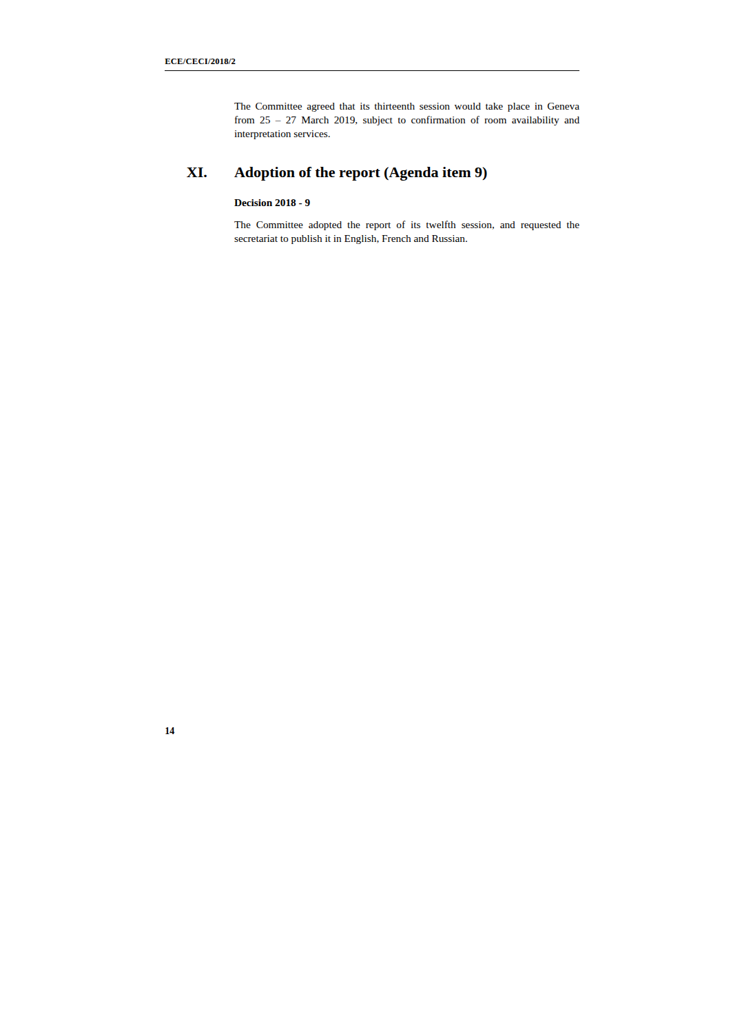ECE/CECI/2018/2
The Committee agreed that its thirteenth session would take place in Geneva from 25 – 27 March 2019, subject to confirmation of room availability and interpretation services.
XI. Adoption of the report (Agenda item 9)
Decision 2018 - 9
The Committee adopted the report of its twelfth session, and requested the secretariat to publish it in English, French and Russian.
14